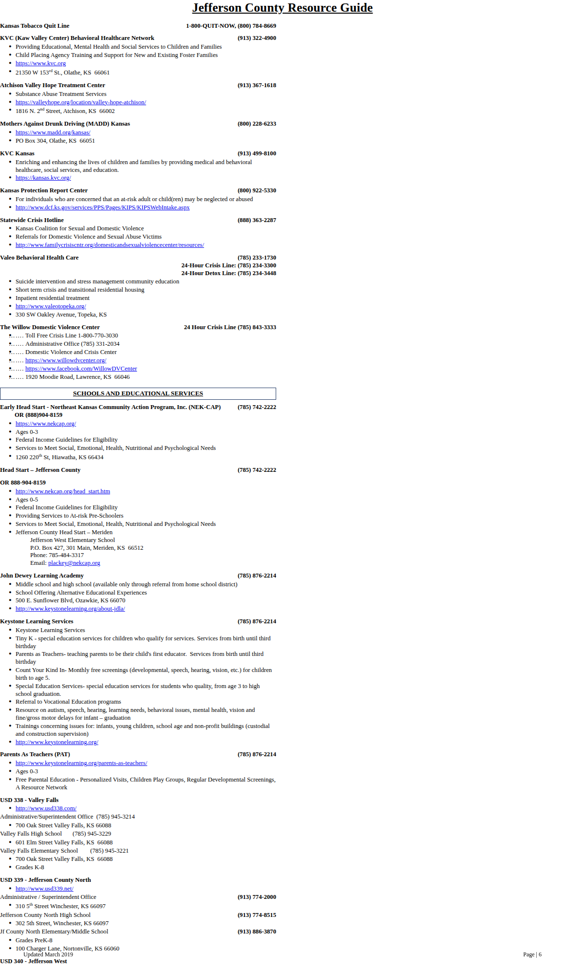Jefferson County Resource Guide
Kansas Tobacco Quit Line 1-800-QUIT-NOW, (800) 784-8669
KVC (Kaw Valley Center) Behavioral Healthcare Network(913) 322-4900
Providing Educational, Mental Health and Social Services to Children and Families
Child Placing Agency Training and Support for New and Existing Foster Families
https://www.kvc.org
21350 W 153rd St., Olathe, KS 66061
Atchison Valley Hope Treatment Center(913) 367-1618
Substance Abuse Treatment Services
https://valleyhope.org/location/valley-hope-atchison/
1816 N. 2nd Street, Atchison, KS 66002
Mothers Against Drunk Driving (MADD) Kansas(800) 228-6233
https://www.madd.org/kansas/
PO Box 304, Olathe, KS 66051
KVC Kansas(913) 499-8100
Enriching and enhancing the lives of children and families by providing medical and behavioral healthcare, social services, and education.
https://kansas.kvc.org/
Kansas Protection Report Center(800) 922-5330
For individuals who are concerned that an at-risk adult or child(ren) may be neglected or abused
http://www.dcf.ks.gov/services/PPS/Pages/KIPS/KIPSWebIntake.aspx
Statewide Crisis Hotline(888) 363-2287
Kansas Coalition for Sexual and Domestic Violence
Referrals for Domestic Violence and Sexual Abuse Victims
http://www.familycrisiscntr.org/domesticandsexualviolencecenter/resources/
Valeo Behavioral Health Care(785) 233-1730 24-Hour Crisis Line: (785) 234-3300 24-Hour Detox Line: (785) 234-3448
Suicide intervention and stress management community education
Short term crisis and transitional residential housing
Inpatient residential treatment
http://www.valeotopeka.org/
330 SW Oakley Avenue, Topeka, KS
The Willow Domestic Violence Center 24 Hour Crisis Line (785) 843-3333
……. Toll Free Crisis Line 1-800-770-3030
……. Administrative Office (785) 331-2034
……. Domestic Violence and Crisis Center
……. https://www.willowdvcenter.org/
……. https://www.facebook.com/WillowDVCenter
……. 1920 Moodie Road, Lawrence, KS 66046
SCHOOLS AND EDUCATIONAL SERVICES
Early Head Start - Northeast Kansas Community Action Program, Inc. (NEK-CAP)(785) 742-2222
OR (888)904-8159
https://www.nekcap.org/
Ages 0-3
Federal Income Guidelines for Eligibility
Services to Meet Social, Emotional, Health, Nutritional and Psychological Needs
1260 220th St, Hiawatha, KS 66434
Head Start – Jefferson County(785) 742-2222
OR 888-904-8159
http://www.nekcap.org/head_start.htm
Ages 0-5
Federal Income Guidelines for Eligibility
Providing Services to At-risk Pre-Schoolers
Services to Meet Social, Emotional, Health, Nutritional and Psychological Needs
Jefferson County Head Start – Meriden
Jefferson West Elementary School
P.O. Box 427, 301 Main, Meriden, KS 66512
Phone: 785-484-3317
Email: plackey@nekcap.org
John Dewey Learning Academy(785) 876-2214
Middle school and high school (available only through referral from home school district)
School Offering Alternative Educational Experiences
500 E. Sunflower Blvd, Ozawkie, KS 66070
http://www.keystonelearning.org/about-jdla/
Keystone Learning Services(785) 876-2214
Keystone Learning Services
Tiny K - special education services for children who qualify for services. Services from birth until third birthday
Parents as Teachers- teaching parents to be their child's first educator. Services from birth until third birthday
Count Your Kind In- Monthly free screenings (developmental, speech, hearing, vision, etc.) for children birth to age 5.
Special Education Services- special education services for students who quality, from age 3 to high school graduation.
Referral to Vocational Education programs
Resource on autism, speech, hearing, learning needs, behavioral issues, mental health, vision and fine/gross motor delays for infant – graduation
Trainings concerning issues for: infants, young children, school age and non-profit buildings (custodial and construction supervision)
http://www.keystonelearning.org/
Parents As Teachers (PAT)(785) 876-2214
http://www.keystonelearning.org/parents-as-teachers/
Ages 0-3
Free Parental Education - Personalized Visits, Children Play Groups, Regular Developmental Screenings, A Resource Network
USD 338 - Valley Falls
http://www.usd338.com/
Administrative/Superintendent Office (785) 945-3214
700 Oak Street Valley Falls, KS 66088
Valley Falls High School (785) 945-3229
601 Elm Street Valley Falls, KS 66088
Valley Falls Elementary School (785) 945-3221
700 Oak Street Valley Falls, KS 66088
Grades K-8
USD 339 - Jefferson County North
http://www.usd339.net/
Administrative / Superintendent Office(913) 774-2000
310 5th Street Winchester, KS 66097
Jefferson County North High School(913) 774-8515
302 5th Street, Winchester, KS 66097
Jf County North Elementary/Middle School(913) 886-3870
Grades PreK-8
100 Charger Lane, Nortonville, KS 66060
USD 340 - Jefferson West
Updated March 2019 Page | 6